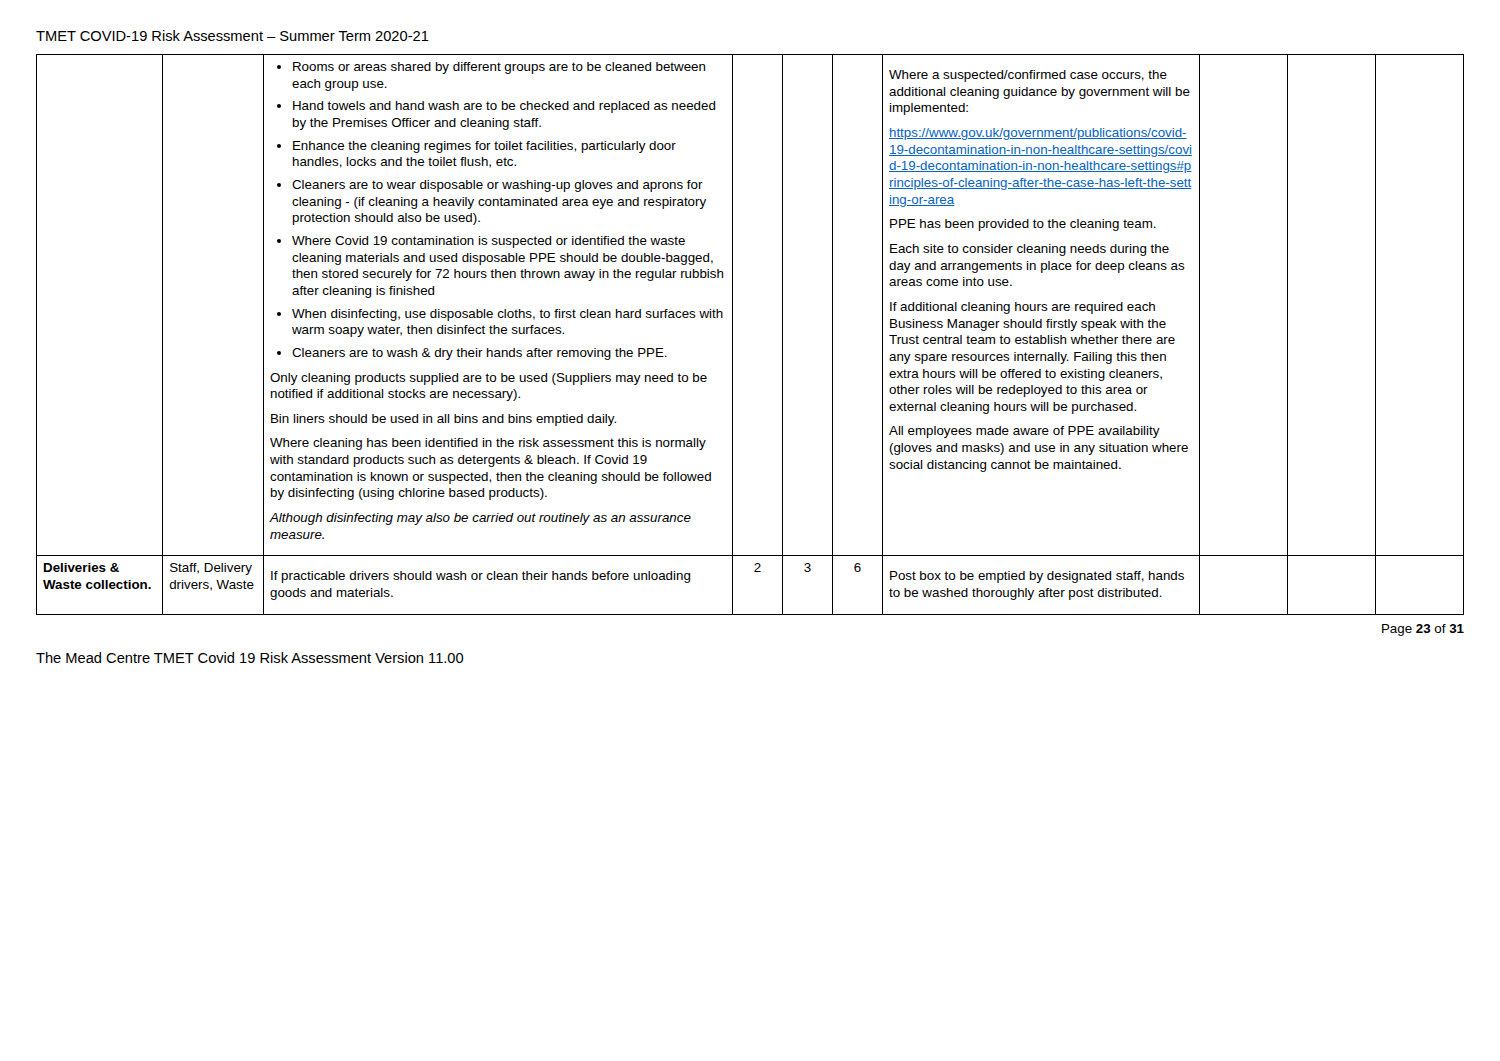TMET COVID-19 Risk Assessment – Summer Term 2020-21
| | | Rooms or areas shared by different groups are to be cleaned between each group use. Hand towels and hand wash are to be checked and replaced as needed by the Premises Officer and cleaning staff. Enhance the cleaning regimes for toilet facilities, particularly door handles, locks and the toilet flush, etc. Cleaners are to wear disposable or washing-up gloves and aprons for cleaning - (if cleaning a heavily contaminated area eye and respiratory protection should also be used). Where Covid 19 contamination is suspected or identified the waste cleaning materials and used disposable PPE should be double-bagged, then stored securely for 72 hours then thrown away in the regular rubbish after cleaning is finished When disinfecting, use disposable cloths, to first clean hard surfaces with warm soapy water, then disinfect the surfaces. Cleaners are to wash & dry their hands after removing the PPE. Only cleaning products supplied are to be used (Suppliers may need to be notified if additional stocks are necessary). Bin liners should be used in all bins and bins emptied daily. Where cleaning has been identified in the risk assessment this is normally with standard products such as detergents & bleach. If Covid 19 contamination is known or suspected, then the cleaning should be followed by disinfecting (using chlorine based products). Although disinfecting may also be carried out routinely as an assurance measure. | | | | Where a suspected/confirmed case occurs, the additional cleaning guidance by government will be implemented: https://www.gov.uk/government/publications/covid-19-decontamination-in-non-healthcare-settings/covid-19-decontamination-in-non-healthcare-settings#principles-of-cleaning-after-the-case-has-left-the-setting-or-area PPE has been provided to the cleaning team. Each site to consider cleaning needs during the day and arrangements in place for deep cleans as areas come into use. If additional cleaning hours are required each Business Manager should firstly speak with the Trust central team to establish whether there are any spare resources internally. Failing this then extra hours will be offered to existing cleaners, other roles will be redeployed to this area or external cleaning hours will be purchased. All employees made aware of PPE availability (gloves and masks) and use in any situation where social distancing cannot be maintained. | | | |
| Deliveries & Waste collection. | Staff, Delivery drivers, Waste | If practicable drivers should wash or clean their hands before unloading goods and materials. | 2 | 3 | 6 | Post box to be emptied by designated staff, hands to be washed thoroughly after post distributed. | | | |
Page 23 of 31
The Mead Centre TMET Covid 19 Risk Assessment Version 11.00